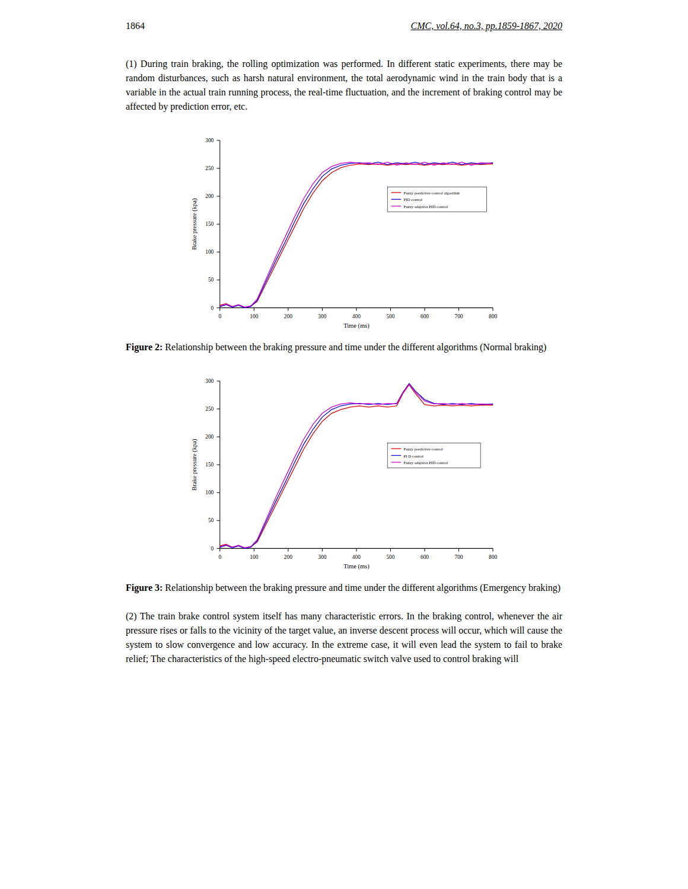1864 CMC, vol.64, no.3, pp.1859-1867, 2020
(1) During train braking, the rolling optimization was performed. In different static experiments, there may be random disturbances, such as harsh natural environment, the total aerodynamic wind in the train body that is a variable in the actual train running process, the real-time fluctuation, and the increment of braking control may be affected by prediction error, etc.
0 50 100 150 200 250 300 0 100 200 300 400 500 600 700 800 Time (ms) Brake pressure (kpa) Fuzzy predictive control algorithm PID control Fuzzy adaptive PID control
Figure 2: Relationship between the braking pressure and time under the different algorithms (Normal braking)
0 50 100 150 200 250 300 0 100 200 300 400 500 600 700 800 Time (ms) Brake pressure (kpa) Fuzzy predictive control PI D control Fuzzy adaptive PID control
Figure 3: Relationship between the braking pressure and time under the different algorithms (Emergency braking)
(2) The train brake control system itself has many characteristic errors. In the braking control, whenever the air pressure rises or falls to the vicinity of the target value, an inverse descent process will occur, which will cause the system to slow convergence and low accuracy. In the extreme case, it will even lead the system to fail to brake relief; The characteristics of the high-speed electro-pneumatic switch valve used to control braking will